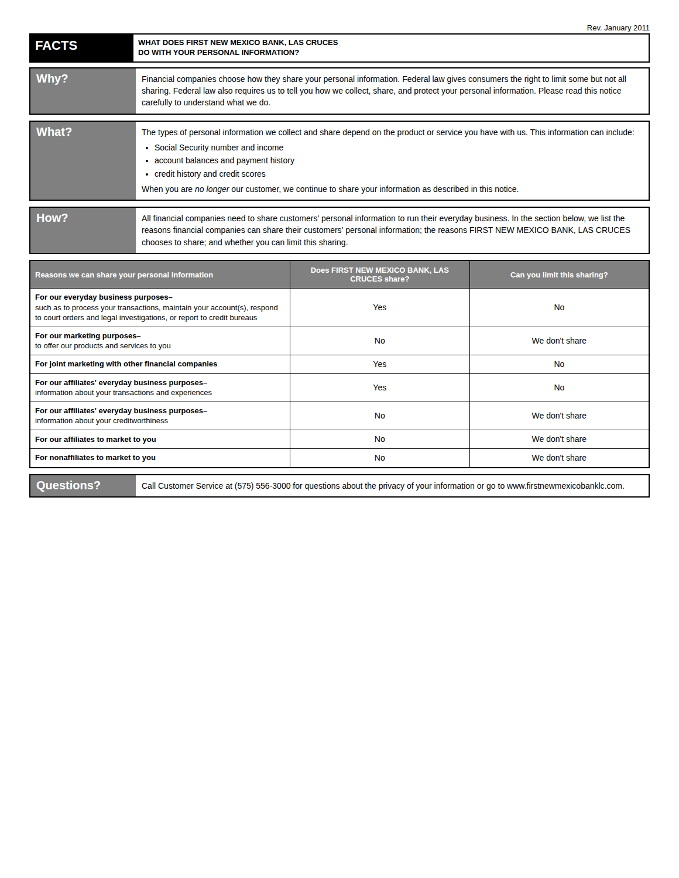Rev. January 2011
| FACTS | WHAT DOES FIRST NEW MEXICO BANK, LAS CRUCES DO WITH YOUR PERSONAL INFORMATION? |
| Why? | Financial companies choose how they share your personal information. Federal law gives consumers the right to limit some but not all sharing. Federal law also requires us to tell you how we collect, share, and protect your personal information. Please read this notice carefully to understand what we do. |
| What? | The types of personal information we collect and share depend on the product or service you have with us. This information can include: Social Security number and income account balances and payment history credit history and credit scores When you are no longer our customer, we continue to share your information as described in this notice. |
| How? | All financial companies need to share customers' personal information to run their everyday business. In the section below, we list the reasons financial companies can share their customers' personal information; the reasons FIRST NEW MEXICO BANK, LAS CRUCES chooses to share; and whether you can limit this sharing. |
| Reasons we can share your personal information | Does FIRST NEW MEXICO BANK, LAS CRUCES share? | Can you limit this sharing? |
| --- | --- | --- |
| For our everyday business purposes– such as to process your transactions, maintain your account(s), respond to court orders and legal investigations, or report to credit bureaus | Yes | No |
| For our marketing purposes– to offer our products and services to you | No | We don't share |
| For joint marketing with other financial companies | Yes | No |
| For our affiliates' everyday business purposes– information about your transactions and experiences | Yes | No |
| For our affiliates' everyday business purposes– information about your creditworthiness | No | We don't share |
| For our affiliates to market to you | No | We don't share |
| For nonaffiliates to market to you | No | We don't share |
| Questions? | Call Customer Service at (575) 556-3000 for questions about the privacy of your information or go to www.firstnewmexicobanklc.com. |